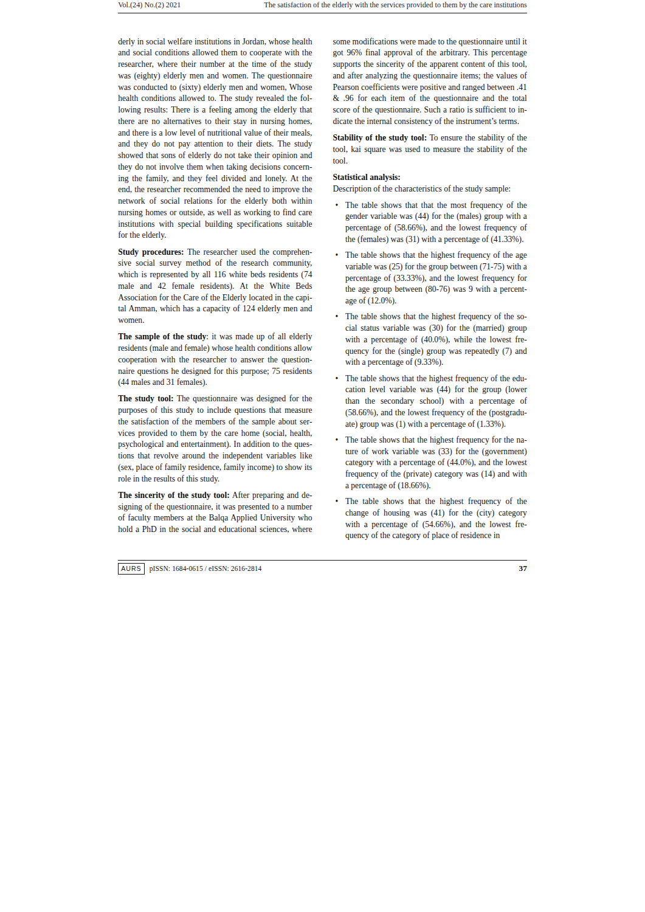Vol.(24) No.(2) 2021 The satisfaction of the elderly with the services provided to them by the care institutions
derly in social welfare institutions in Jordan, whose health and social conditions allowed them to cooperate with the researcher, where their number at the time of the study was (eighty) elderly men and women. The questionnaire was conducted to (sixty) elderly men and women, Whose health conditions allowed to. The study revealed the following results: There is a feeling among the elderly that there are no alternatives to their stay in nursing homes, and there is a low level of nutritional value of their meals, and they do not pay attention to their diets. The study showed that sons of elderly do not take their opinion and they do not involve them when taking decisions concerning the family, and they feel divided and lonely. At the end, the researcher recommended the need to improve the network of social relations for the elderly both within nursing homes or outside, as well as working to find care institutions with special building specifications suitable for the elderly.
Study procedures: The researcher used the comprehensive social survey method of the research community, which is represented by all 116 white beds residents (74 male and 42 female residents). At the White Beds Association for the Care of the Elderly located in the capital Amman, which has a capacity of 124 elderly men and women.
The sample of the study: it was made up of all elderly residents (male and female) whose health conditions allow cooperation with the researcher to answer the questionnaire questions he designed for this purpose; 75 residents (44 males and 31 females).
The study tool: The questionnaire was designed for the purposes of this study to include questions that measure the satisfaction of the members of the sample about services provided to them by the care home (social, health, psychological and entertainment). In addition to the questions that revolve around the independent variables like (sex, place of family residence, family income) to show its role in the results of this study.
The sincerity of the study tool: After preparing and designing of the questionnaire, it was presented to a number of faculty members at the Balqa Applied University who hold a PhD in the social and educational sciences, where some modifications were made to the questionnaire until it got 96% final approval of the arbitrary. This percentage supports the sincerity of the apparent content of this tool, and after analyzing the questionnaire items; the values of Pearson coefficients were positive and ranged between .41 & .96 for each item of the questionnaire and the total score of the questionnaire. Such a ratio is sufficient to indicate the internal consistency of the instrument’s terms.
Stability of the study tool: To ensure the stability of the tool, kai square was used to measure the stability of the tool.
Statistical analysis:
Description of the characteristics of the study sample:
The table shows that that the most frequency of the gender variable was (44) for the (males) group with a percentage of (58.66%), and the lowest frequency of the (females) was (31) with a percentage of (41.33%).
The table shows that the highest frequency of the age variable was (25) for the group between (71-75) with a percentage of (33.33%), and the lowest frequency for the age group between (80-76) was 9 with a percentage of (12.0%).
The table shows that the highest frequency of the social status variable was (30) for the (married) group with a percentage of (40.0%), while the lowest frequency for the (single) group was repeatedly (7) and with a percentage of (9.33%).
The table shows that the highest frequency of the education level variable was (44) for the group (lower than the secondary school) with a percentage of (58.66%), and the lowest frequency of the (postgraduate) group was (1) with a percentage of (1.33%).
The table shows that the highest frequency for the nature of work variable was (33) for the (government) category with a percentage of (44.0%), and the lowest frequency of the (private) category was (14) and with a percentage of (18.66%).
The table shows that the highest frequency of the change of housing was (41) for the (city) category with a percentage of (54.66%), and the lowest frequency of the category of place of residence in
AURS pISSN: 1684-0615 / eISSN: 2616-2814
37